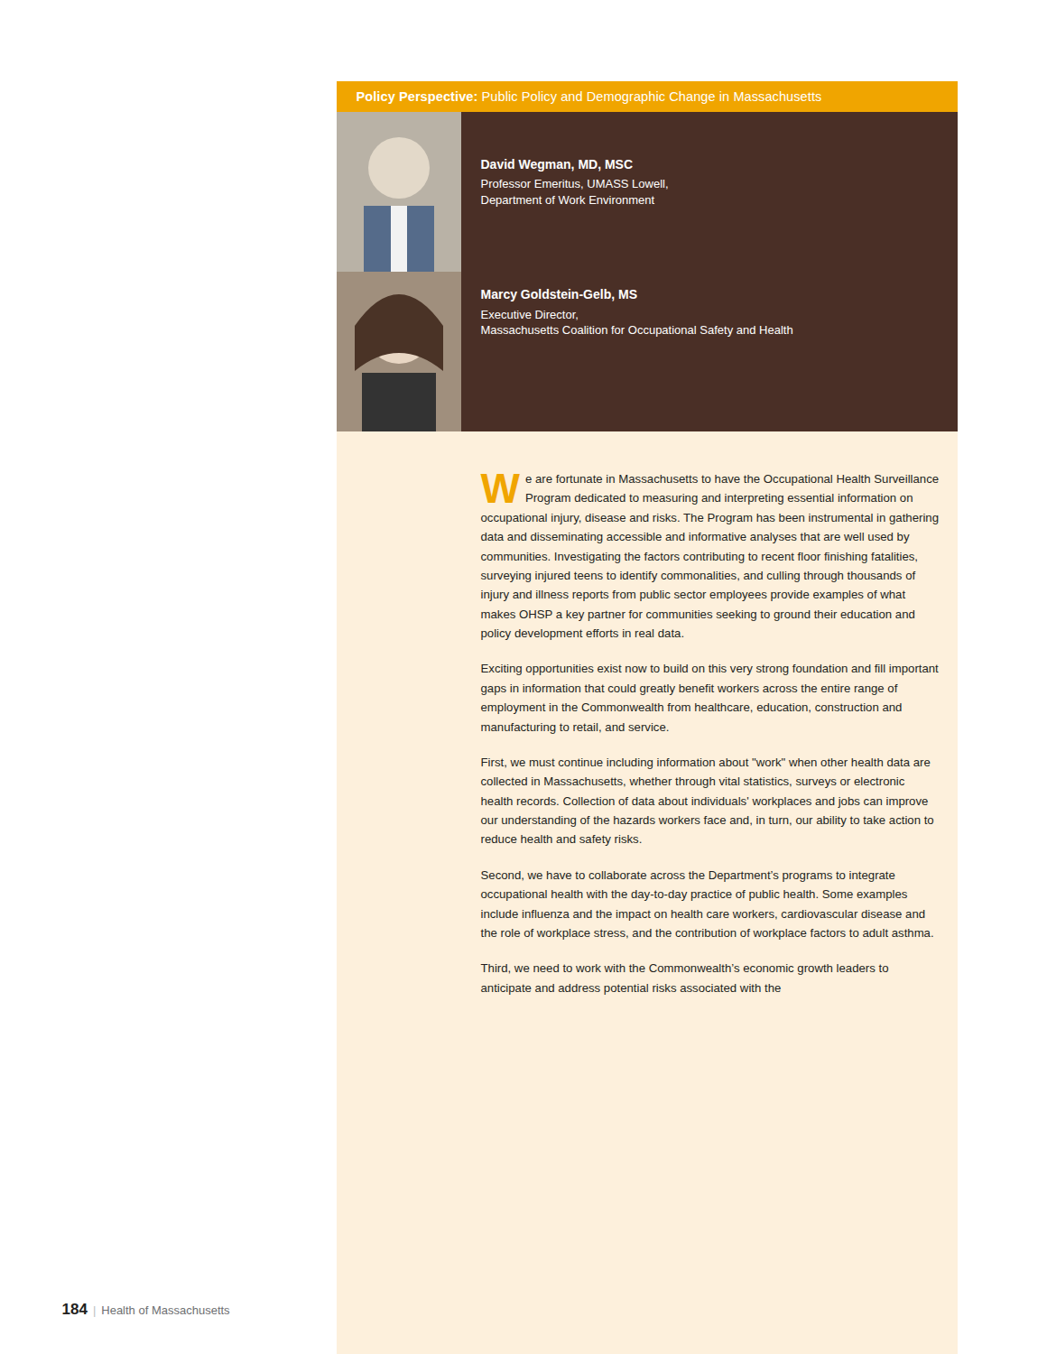Policy Perspective: Public Policy and Demographic Change in Massachusetts
David Wegman, MD, MSC
Professor Emeritus, UMASS Lowell,
Department of Work Environment
Marcy Goldstein-Gelb, MS
Executive Director,
Massachusetts Coalition for Occupational Safety and Health
We are fortunate in Massachusetts to have the Occupational Health Surveillance Program dedicated to measuring and interpreting essential information on occupational injury, disease and risks. The Program has been instrumental in gathering data and disseminating accessible and informative analyses that are well used by communities. Investigating the factors contributing to recent floor finishing fatalities, surveying injured teens to identify commonalities, and culling through thousands of injury and illness reports from public sector employees provide examples of what makes OHSP a key partner for communities seeking to ground their education and policy development efforts in real data.
Exciting opportunities exist now to build on this very strong foundation and fill important gaps in information that could greatly benefit workers across the entire range of employment in the Commonwealth from healthcare, education, construction and manufacturing to retail, and service.
First, we must continue including information about "work" when other health data are collected in Massachusetts, whether through vital statistics, surveys or electronic health records. Collection of data about individuals' workplaces and jobs can improve our understanding of the hazards workers face and, in turn, our ability to take action to reduce health and safety risks.
Second, we have to collaborate across the Department’s programs to integrate occupational health with the day-to-day practice of public health. Some examples include influenza and the impact on health care workers, cardiovascular disease and the role of workplace stress, and the contribution of workplace factors to adult asthma.
Third, we need to work with the Commonwealth’s economic growth leaders to anticipate and address potential risks associated with the
184|Health of Massachusetts